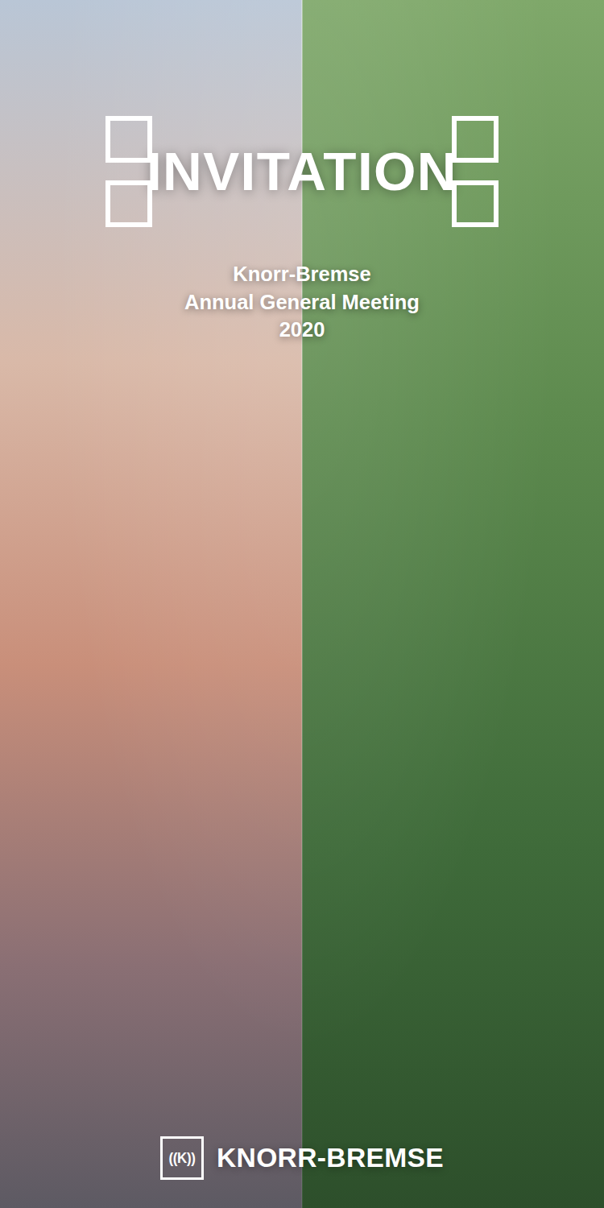Invitation
Knorr-Bremse
Annual General Meeting 2020
((K))
Knorr-Bremse